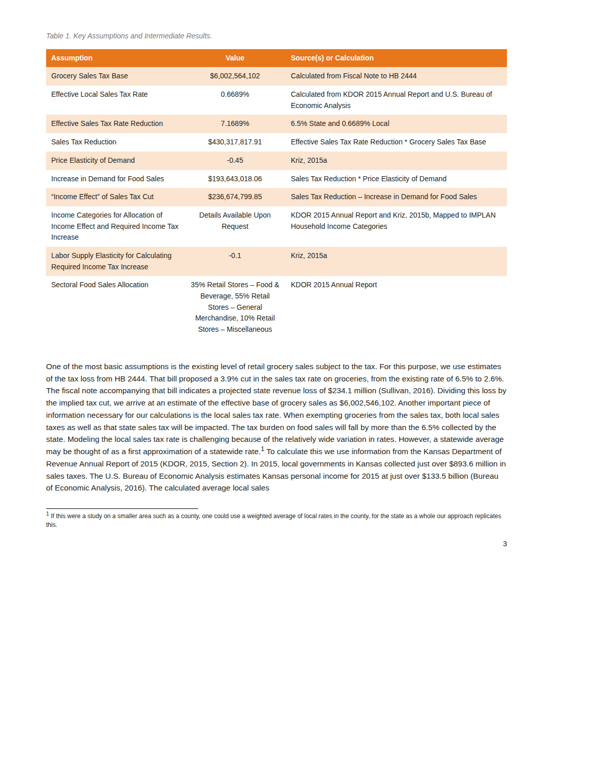Table 1. Key Assumptions and Intermediate Results.
| Assumption | Value | Source(s) or Calculation |
| --- | --- | --- |
| Grocery Sales Tax Base | $6,002,564,102 | Calculated from Fiscal Note to HB 2444 |
| Effective Local Sales Tax Rate | 0.6689% | Calculated from KDOR 2015 Annual Report and U.S. Bureau of Economic Analysis |
| Effective Sales Tax Rate Reduction | 7.1689% | 6.5% State and 0.6689% Local |
| Sales Tax Reduction | $430,317,817.91 | Effective Sales Tax Rate Reduction * Grocery Sales Tax Base |
| Price Elasticity of Demand | -0.45 | Kriz, 2015a |
| Increase in Demand for Food Sales | $193,643,018.06 | Sales Tax Reduction * Price Elasticity of Demand |
| “Income Effect” of Sales Tax Cut | $236,674,799.85 | Sales Tax Reduction – Increase in Demand for Food Sales |
| Income Categories for Allocation of Income Effect and Required Income Tax Increase | Details Available Upon Request | KDOR 2015 Annual Report and Kriz, 2015b, Mapped to IMPLAN Household Income Categories |
| Labor Supply Elasticity for Calculating Required Income Tax Increase | -0.1 | Kriz, 2015a |
| Sectoral Food Sales Allocation | 35% Retail Stores – Food & Beverage, 55% Retail Stores – General Merchandise, 10% Retail Stores – Miscellaneous | KDOR 2015 Annual Report |
One of the most basic assumptions is the existing level of retail grocery sales subject to the tax. For this purpose, we use estimates of the tax loss from HB 2444. That bill proposed a 3.9% cut in the sales tax rate on groceries, from the existing rate of 6.5% to 2.6%. The fiscal note accompanying that bill indicates a projected state revenue loss of $234.1 million (Sullivan, 2016). Dividing this loss by the implied tax cut, we arrive at an estimate of the effective base of grocery sales as $6,002,546,102. Another important piece of information necessary for our calculations is the local sales tax rate. When exempting groceries from the sales tax, both local sales taxes as well as that state sales tax will be impacted. The tax burden on food sales will fall by more than the 6.5% collected by the state. Modeling the local sales tax rate is challenging because of the relatively wide variation in rates. However, a statewide average may be thought of as a first approximation of a statewide rate.1 To calculate this we use information from the Kansas Department of Revenue Annual Report of 2015 (KDOR, 2015, Section 2). In 2015, local governments in Kansas collected just over $893.6 million in sales taxes. The U.S. Bureau of Economic Analysis estimates Kansas personal income for 2015 at just over $133.5 billion (Bureau of Economic Analysis, 2016). The calculated average local sales
1 If this were a study on a smaller area such as a county, one could use a weighted average of local rates in the county, for the state as a whole our approach replicates this.
3